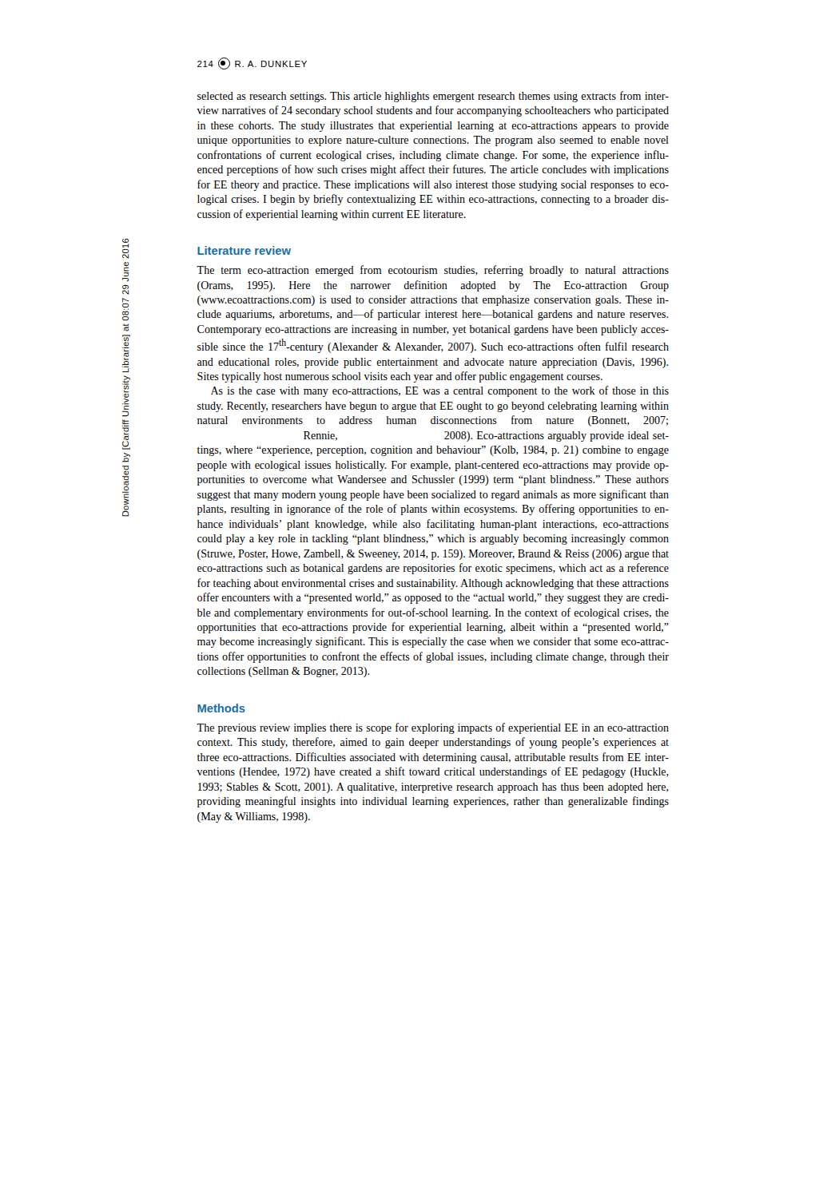Downloaded by [Cardiff University Libraries] at 08:07 29 June 2016
214 R. A. DUNKLEY
selected as research settings. This article highlights emergent research themes using extracts from interview narratives of 24 secondary school students and four accompanying schoolteachers who participated in these cohorts. The study illustrates that experiential learning at eco-attractions appears to provide unique opportunities to explore nature-culture connections. The program also seemed to enable novel confrontations of current ecological crises, including climate change. For some, the experience influenced perceptions of how such crises might affect their futures. The article concludes with implications for EE theory and practice. These implications will also interest those studying social responses to ecological crises. I begin by briefly contextualizing EE within eco-attractions, connecting to a broader discussion of experiential learning within current EE literature.
Literature review
The term eco-attraction emerged from ecotourism studies, referring broadly to natural attractions (Orams, 1995). Here the narrower definition adopted by The Eco-attraction Group (www.ecoattractions.com) is used to consider attractions that emphasize conservation goals. These include aquariums, arboretums, and—of particular interest here—botanical gardens and nature reserves. Contemporary eco-attractions are increasing in number, yet botanical gardens have been publicly accessible since the 17th-century (Alexander & Alexander, 2007). Such eco-attractions often fulfil research and educational roles, provide public entertainment and advocate nature appreciation (Davis, 1996). Sites typically host numerous school visits each year and offer public engagement courses.
As is the case with many eco-attractions, EE was a central component to the work of those in this study. Recently, researchers have begun to argue that EE ought to go beyond celebrating learning within natural environments to address human disconnections from nature (Bonnett, 2007; Rennie, 2008). Eco-attractions arguably provide ideal settings, where “experience, perception, cognition and behaviour” (Kolb, 1984, p. 21) combine to engage people with ecological issues holistically. For example, plant-centered eco-attractions may provide opportunities to overcome what Wandersee and Schussler (1999) term “plant blindness.” These authors suggest that many modern young people have been socialized to regard animals as more significant than plants, resulting in ignorance of the role of plants within ecosystems. By offering opportunities to enhance individuals’ plant knowledge, while also facilitating human-plant interactions, eco-attractions could play a key role in tackling “plant blindness,” which is arguably becoming increasingly common (Struwe, Poster, Howe, Zambell, & Sweeney, 2014, p. 159). Moreover, Braund & Reiss (2006) argue that eco-attractions such as botanical gardens are repositories for exotic specimens, which act as a reference for teaching about environmental crises and sustainability. Although acknowledging that these attractions offer encounters with a “presented world,” as opposed to the “actual world,” they suggest they are credible and complementary environments for out-of-school learning. In the context of ecological crises, the opportunities that eco-attractions provide for experiential learning, albeit within a “presented world,” may become increasingly significant. This is especially the case when we consider that some eco-attractions offer opportunities to confront the effects of global issues, including climate change, through their collections (Sellman & Bogner, 2013).
Methods
The previous review implies there is scope for exploring impacts of experiential EE in an eco-attraction context. This study, therefore, aimed to gain deeper understandings of young people’s experiences at three eco-attractions. Difficulties associated with determining causal, attributable results from EE interventions (Hendee, 1972) have created a shift toward critical understandings of EE pedagogy (Huckle, 1993; Stables & Scott, 2001). A qualitative, interpretive research approach has thus been adopted here, providing meaningful insights into individual learning experiences, rather than generalizable findings (May & Williams, 1998).